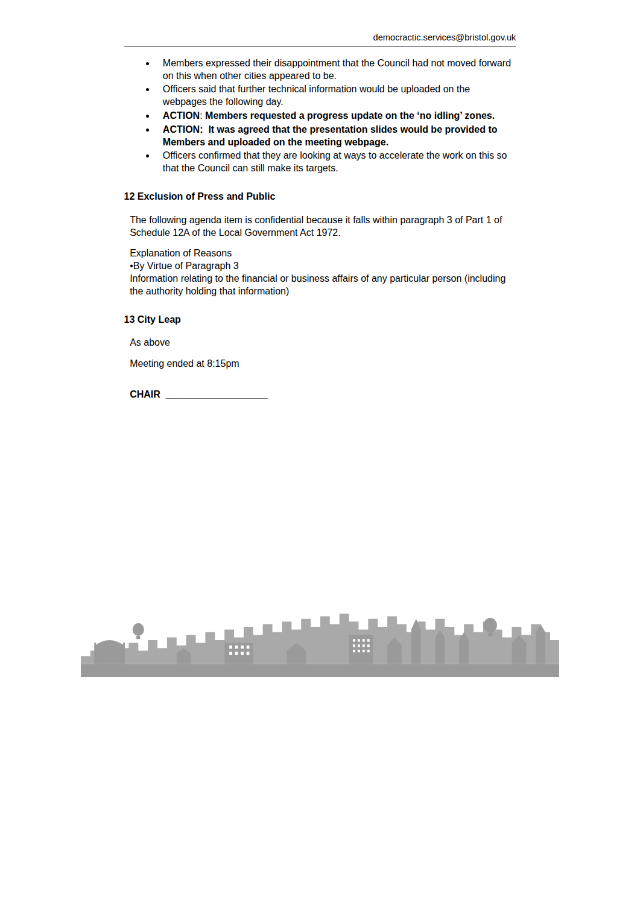democractic.services@bristol.gov.uk
Members expressed their disappointment that the Council had not moved forward on this when other cities appeared to be.
Officers said that further technical information would be uploaded on the webpages the following day.
ACTION: Members requested a progress update on the ‘no idling’ zones.
ACTION: It was agreed that the presentation slides would be provided to Members and uploaded on the meeting webpage.
Officers confirmed that they are looking at ways to accelerate the work on this so that the Council can still make its targets.
12 Exclusion of Press and Public
The following agenda item is confidential because it falls within paragraph 3 of Part 1 of Schedule 12A of the Local Government Act 1972.
Explanation of Reasons
•By Virtue of Paragraph 3
Information relating to the financial or business affairs of any particular person (including the authority holding that information)
13 City Leap
As above
Meeting ended at 8:15pm
CHAIR ___________________